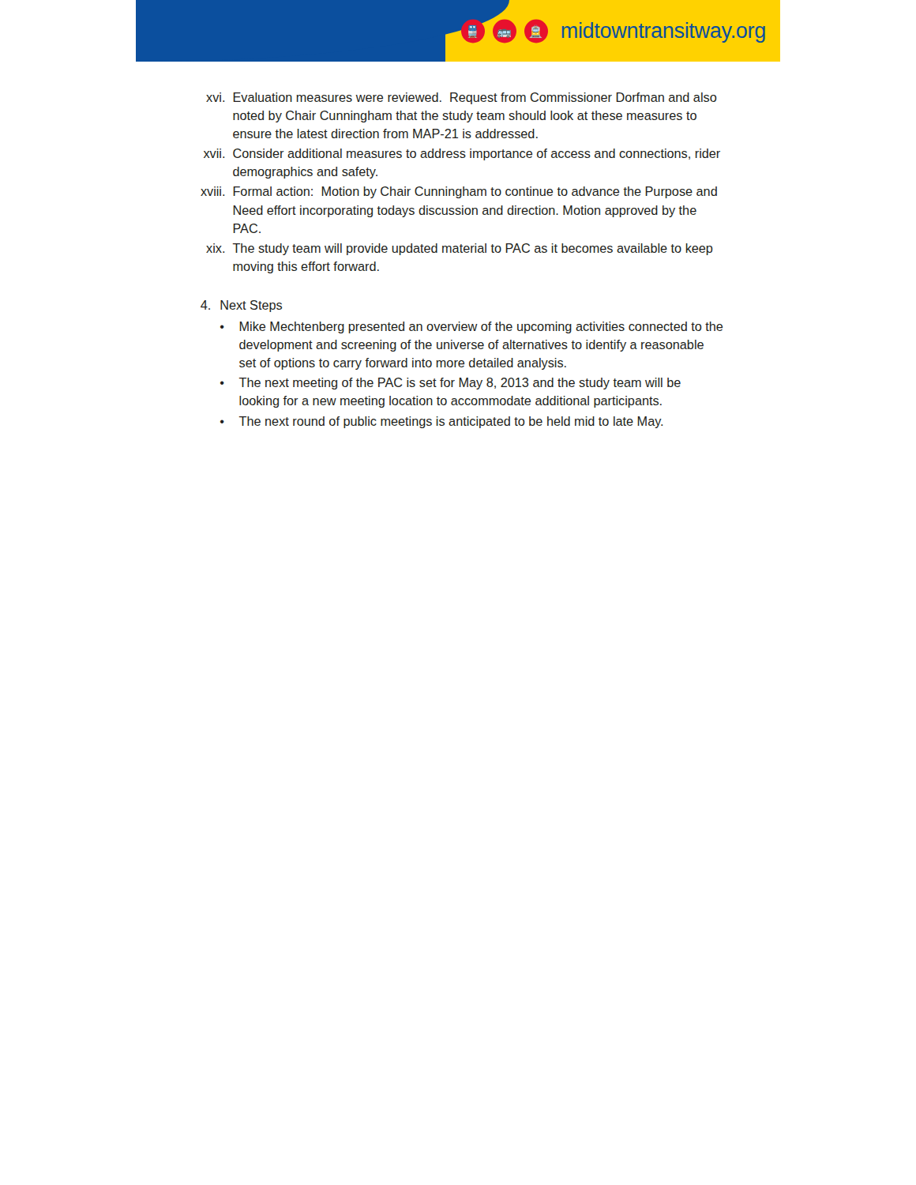🚆 🚌 🚊 midtowntransitway.org
xvi. Evaluation measures were reviewed. Request from Commissioner Dorfman and also noted by Chair Cunningham that the study team should look at these measures to ensure the latest direction from MAP-21 is addressed.
xvii. Consider additional measures to address importance of access and connections, rider demographics and safety.
xviii. Formal action: Motion by Chair Cunningham to continue to advance the Purpose and Need effort incorporating todays discussion and direction. Motion approved by the PAC.
xix. The study team will provide updated material to PAC as it becomes available to keep moving this effort forward.
4.
Next Steps
• Mike Mechtenberg presented an overview of the upcoming activities connected to the development and screening of the universe of alternatives to identify a reasonable set of options to carry forward into more detailed analysis.
• The next meeting of the PAC is set for May 8, 2013 and the study team will be looking for a new meeting location to accommodate additional participants.
• The next round of public meetings is anticipated to be held mid to late May.